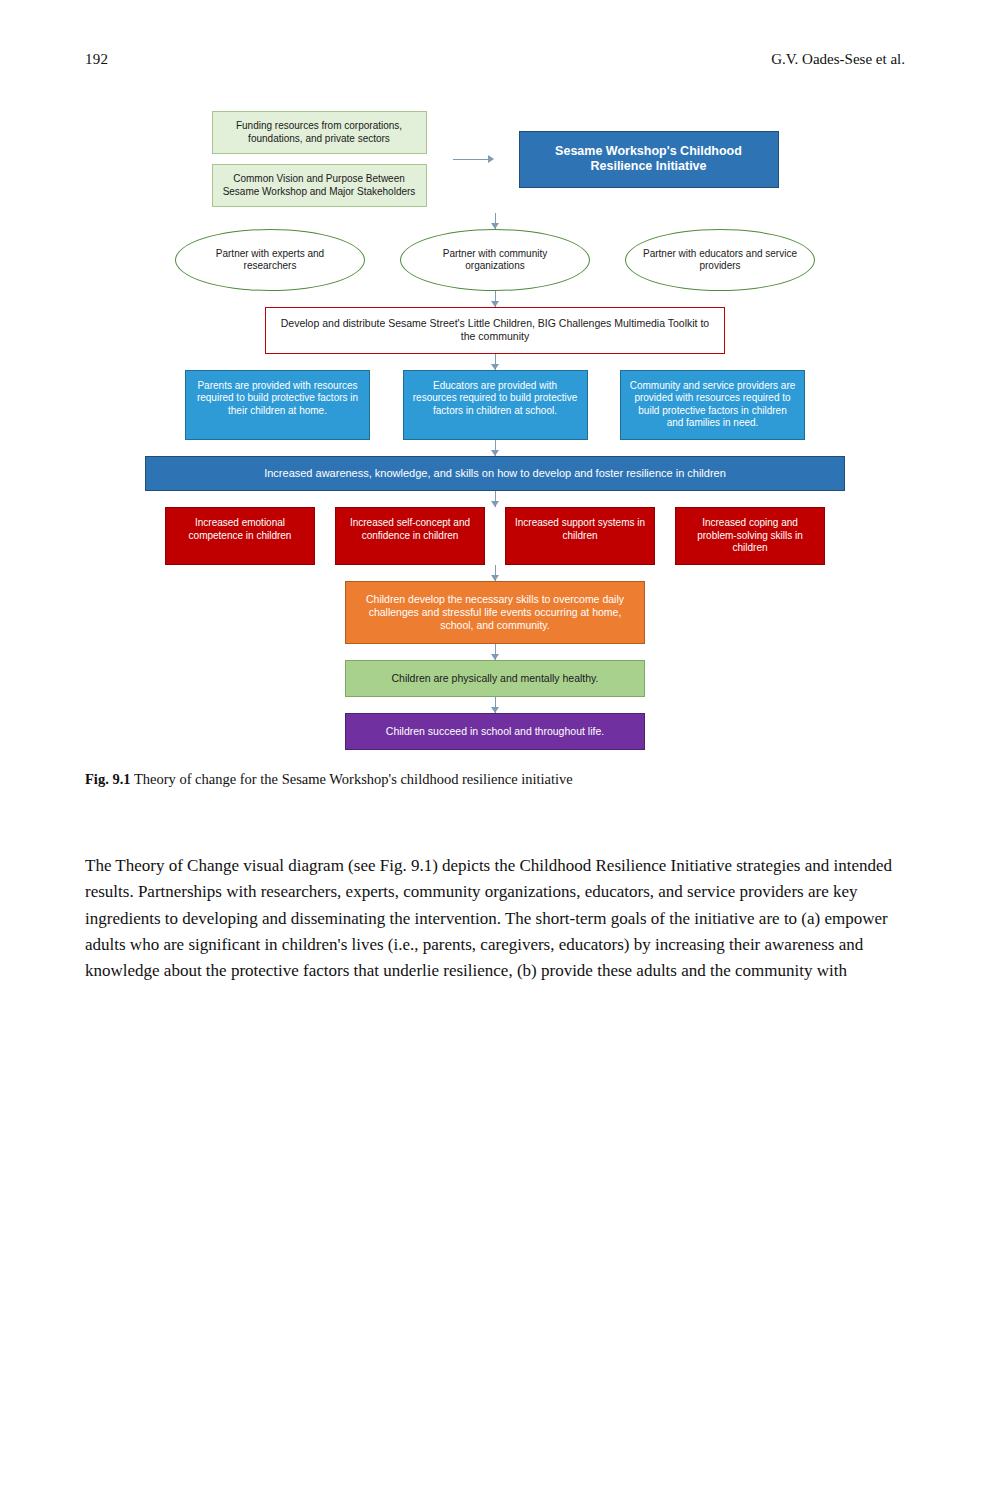192 G.V. Oades-Sese et al.
Funding resources from corporations, foundations, and private sectors
Common Vision and Purpose Between Sesame Workshop and Major Stakeholders
Sesame Workshop's Childhood Resilience Initiative
Partner with experts and researchers
Partner with community organizations
Partner with educators and service providers
Develop and distribute Sesame Street's Little Children, BIG Challenges Multimedia Toolkit to the community
Parents are provided with resources required to build protective factors in their children at home.
Educators are provided with resources required to build protective factors in children at school.
Community and service providers are provided with resources required to build protective factors in children and families in need.
Increased awareness, knowledge, and skills on how to develop and foster resilience in children
Increased emotional competence in children
Increased self-concept and confidence in children
Increased support systems in children
Increased coping and problem-solving skills in children
Children develop the necessary skills to overcome daily challenges and stressful life events occurring at home, school, and community.
Children are physically and mentally healthy.
Children succeed in school and throughout life.
Fig. 9.1 Theory of change for the Sesame Workshop's childhood resilience initiative
The Theory of Change visual diagram (see Fig. 9.1) depicts the Childhood Resilience Initiative strategies and intended results. Partnerships with researchers, experts, community organizations, educators, and service providers are key ingredients to developing and disseminating the intervention. The short-term goals of the initiative are to (a) empower adults who are significant in children's lives (i.e., parents, caregivers, educators) by increasing their awareness and knowledge about the protective factors that underlie resilience, (b) provide these adults and the community with